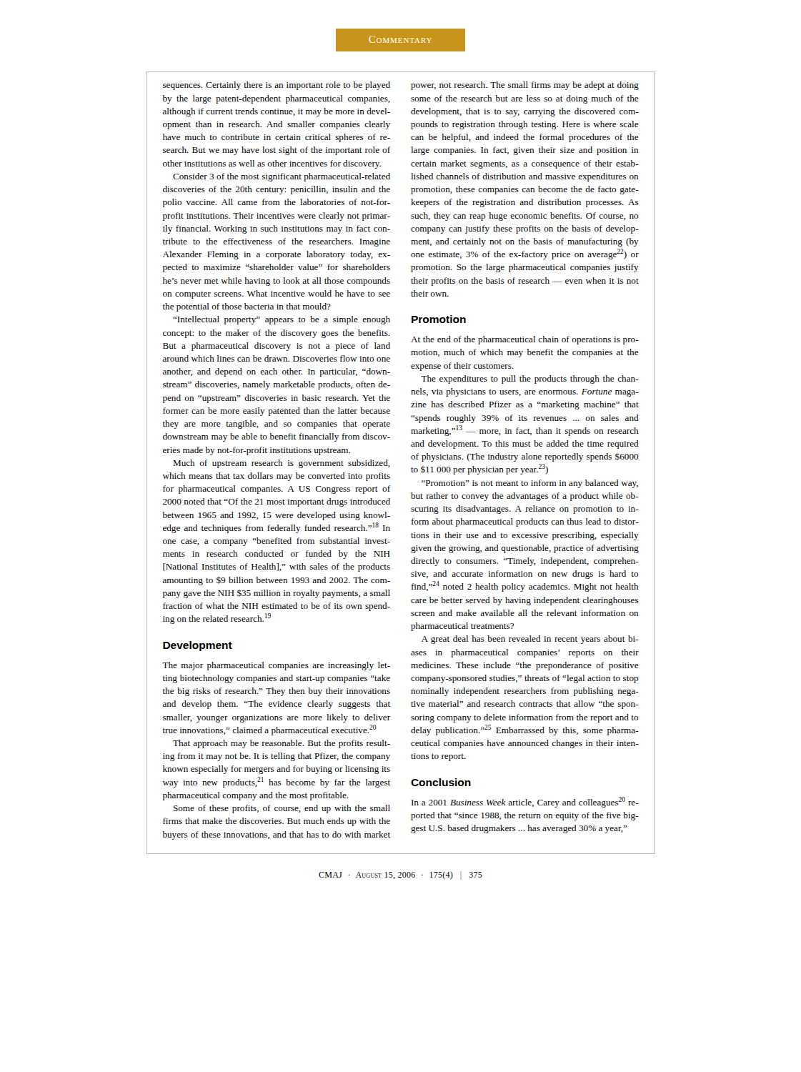Commentary
sequences. Certainly there is an important role to be played by the large patent-dependent pharmaceutical companies, although if current trends continue, it may be more in development than in research. And smaller companies clearly have much to contribute in certain critical spheres of research. But we may have lost sight of the important role of other institutions as well as other incentives for discovery.
Consider 3 of the most significant pharmaceutical-related discoveries of the 20th century: penicillin, insulin and the polio vaccine. All came from the laboratories of not-for-profit institutions. Their incentives were clearly not primarily financial. Working in such institutions may in fact contribute to the effectiveness of the researchers. Imagine Alexander Fleming in a corporate laboratory today, expected to maximize “shareholder value” for shareholders he’s never met while having to look at all those compounds on computer screens. What incentive would he have to see the potential of those bacteria in that mould?
“Intellectual property” appears to be a simple enough concept: to the maker of the discovery goes the benefits. But a pharmaceutical discovery is not a piece of land around which lines can be drawn. Discoveries flow into one another, and depend on each other. In particular, “downstream” discoveries, namely marketable products, often depend on “upstream” discoveries in basic research. Yet the former can be more easily patented than the latter because they are more tangible, and so companies that operate downstream may be able to benefit financially from discoveries made by not-for-profit institutions upstream.
Much of upstream research is government subsidized, which means that tax dollars may be converted into profits for pharmaceutical companies. A US Congress report of 2000 noted that “Of the 21 most important drugs introduced between 1965 and 1992, 15 were developed using knowledge and techniques from federally funded research.”18 In one case, a company “benefited from substantial investments in research conducted or funded by the NIH [National Institutes of Health],” with sales of the products amounting to $9 billion between 1993 and 2002. The company gave the NIH $35 million in royalty payments, a small fraction of what the NIH estimated to be of its own spending on the related research.19
Development
The major pharmaceutical companies are increasingly letting biotechnology companies and start-up companies “take the big risks of research.” They then buy their innovations and develop them. “The evidence clearly suggests that smaller, younger organizations are more likely to deliver true innovations,” claimed a pharmaceutical executive.20
That approach may be reasonable. But the profits resulting from it may not be. It is telling that Pfizer, the company known especially for mergers and for buying or licensing its way into new products,21 has become by far the largest pharmaceutical company and the most profitable.
Some of these profits, of course, end up with the small firms that make the discoveries. But much ends up with the buyers of these innovations, and that has to do with market power, not research. The small firms may be adept at doing some of the research but are less so at doing much of the development, that is to say, carrying the discovered compounds to registration through testing. Here is where scale can be helpful, and indeed the formal procedures of the large companies. In fact, given their size and position in certain market segments, as a consequence of their established channels of distribution and massive expenditures on promotion, these companies can become the de facto gatekeepers of the registration and distribution processes. As such, they can reap huge economic benefits. Of course, no company can justify these profits on the basis of development, and certainly not on the basis of manufacturing (by one estimate, 3% of the ex-factory price on average22) or promotion. So the large pharmaceutical companies justify their profits on the basis of research — even when it is not their own.
Promotion
At the end of the pharmaceutical chain of operations is promotion, much of which may benefit the companies at the expense of their customers.
The expenditures to pull the products through the channels, via physicians to users, are enormous. Fortune magazine has described Pfizer as a “marketing machine” that “spends roughly 39% of its revenues ... on sales and marketing,”13 — more, in fact, than it spends on research and development. To this must be added the time required of physicians. (The industry alone reportedly spends $6000 to $11 000 per physician per year.23)
“Promotion” is not meant to inform in any balanced way, but rather to convey the advantages of a product while obscuring its disadvantages. A reliance on promotion to inform about pharmaceutical products can thus lead to distortions in their use and to excessive prescribing, especially given the growing, and questionable, practice of advertising directly to consumers. “Timely, independent, comprehensive, and accurate information on new drugs is hard to find,”24 noted 2 health policy academics. Might not health care be better served by having independent clearinghouses screen and make available all the relevant information on pharmaceutical treatments?
A great deal has been revealed in recent years about biases in pharmaceutical companies’ reports on their medicines. These include “the preponderance of positive company-sponsored studies,” threats of “legal action to stop nominally independent researchers from publishing negative material” and research contracts that allow “the sponsoring company to delete information from the report and to delay publication.”25 Embarrassed by this, some pharmaceutical companies have announced changes in their intentions to report.
Conclusion
In a 2001 Business Week article, Carey and colleagues20 reported that “since 1988, the return on equity of the five biggest U.S. based drugmakers ... has averaged 30% a year,”
CMAJ · August 15, 2006 · 175(4) | 375